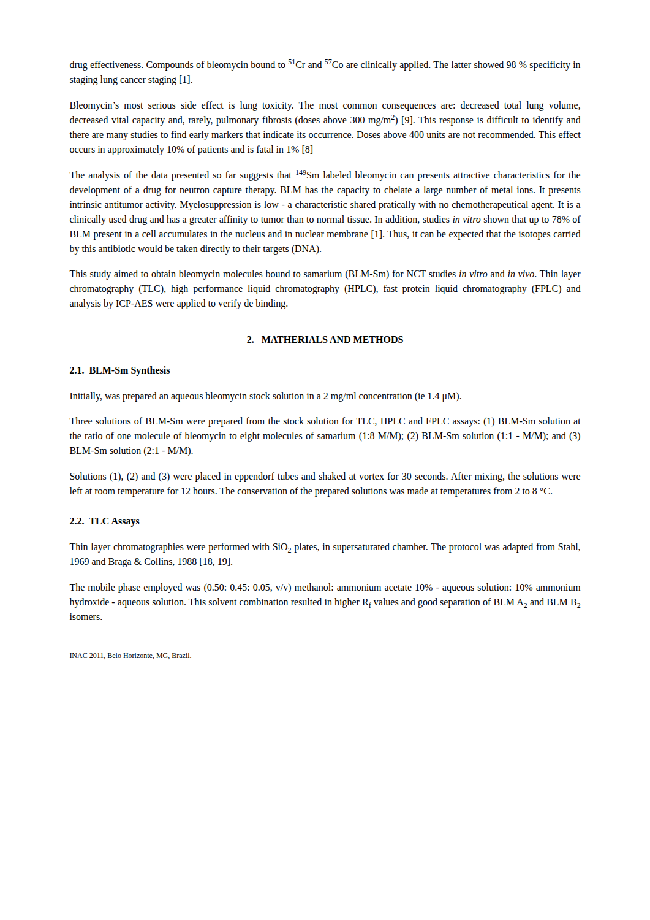drug effectiveness. Compounds of bleomycin bound to 51Cr and 57Co are clinically applied. The latter showed 98 % specificity in staging lung cancer staging [1].
Bleomycin’s most serious side effect is lung toxicity. The most common consequences are: decreased total lung volume, decreased vital capacity and, rarely, pulmonary fibrosis (doses above 300 mg/m2) [9]. This response is difficult to identify and there are many studies to find early markers that indicate its occurrence. Doses above 400 units are not recommended. This effect occurs in approximately 10% of patients and is fatal in 1% [8]
The analysis of the data presented so far suggests that 149Sm labeled bleomycin can presents attractive characteristics for the development of a drug for neutron capture therapy. BLM has the capacity to chelate a large number of metal ions. It presents intrinsic antitumor activity. Myelosuppression is low - a characteristic shared pratically with no chemotherapeutical agent. It is a clinically used drug and has a greater affinity to tumor than to normal tissue. In addition, studies in vitro shown that up to 78% of BLM present in a cell accumulates in the nucleus and in nuclear membrane [1]. Thus, it can be expected that the isotopes carried by this antibiotic would be taken directly to their targets (DNA).
This study aimed to obtain bleomycin molecules bound to samarium (BLM-Sm) for NCT studies in vitro and in vivo. Thin layer chromatography (TLC), high performance liquid chromatography (HPLC), fast protein liquid chromatography (FPLC) and analysis by ICP-AES were applied to verify de binding.
2. MATHERIALS AND METHODS
2.1. BLM-Sm Synthesis
Initially, was prepared an aqueous bleomycin stock solution in a 2 mg/ml concentration (ie 1.4 μM).
Three solutions of BLM-Sm were prepared from the stock solution for TLC, HPLC and FPLC assays: (1) BLM-Sm solution at the ratio of one molecule of bleomycin to eight molecules of samarium (1:8 M/M); (2) BLM-Sm solution (1:1 - M/M); and (3) BLM-Sm solution (2:1 - M/M).
Solutions (1), (2) and (3) were placed in eppendorf tubes and shaked at vortex for 30 seconds. After mixing, the solutions were left at room temperature for 12 hours. The conservation of the prepared solutions was made at temperatures from 2 to 8 °C.
2.2. TLC Assays
Thin layer chromatographies were performed with SiO2 plates, in supersaturated chamber. The protocol was adapted from Stahl, 1969 and Braga & Collins, 1988 [18, 19].
The mobile phase employed was (0.50: 0.45: 0.05, v/v) methanol: ammonium acetate 10% - aqueous solution: 10% ammonium hydroxide - aqueous solution. This solvent combination resulted in higher Rf values and good separation of BLM A2 and BLM B2 isomers.
INAC 2011, Belo Horizonte, MG, Brazil.